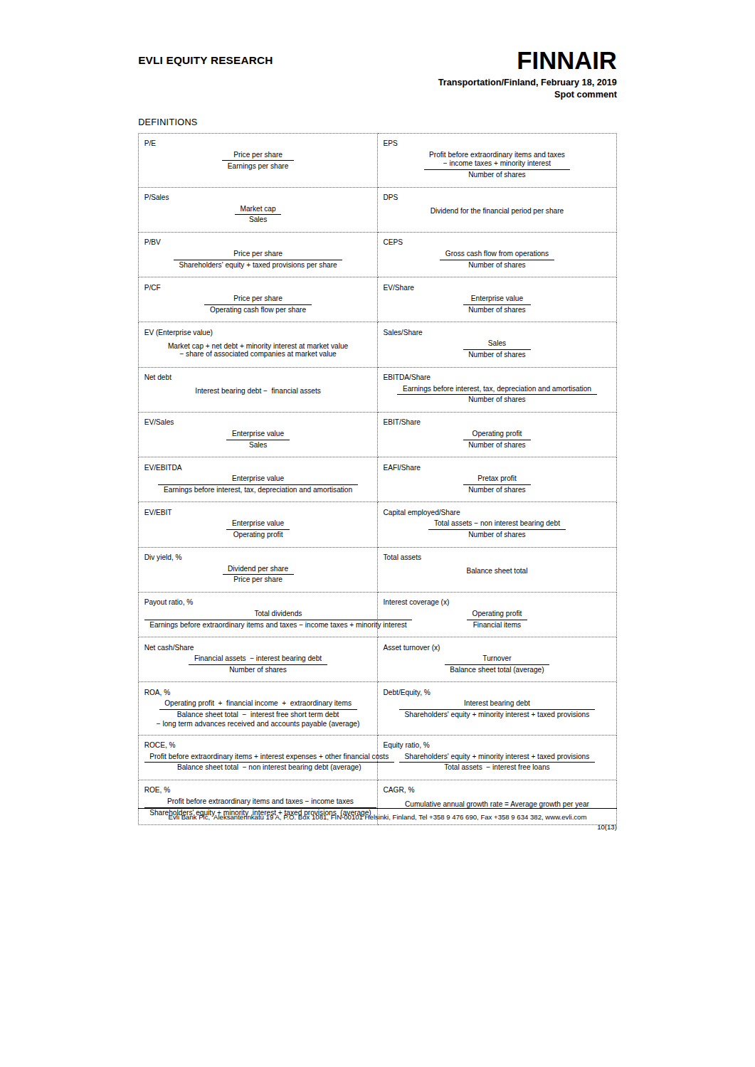EVLI EQUITY RESEARCH
FINNAIR
Transportation/Finland, February 18, 2019
Spot comment
DEFINITIONS
| P/E Price per share Earnings per share | EPS Profit before extraordinary items and taxes − income taxes + minority interest Number of shares |
| P/Sales Market cap Sales | DPS Dividend for the financial period per share |
| P/BV Price per share Shareholders' equity + taxed provisions per share | CEPS Gross cash flow from operations Number of shares |
| P/CF Price per share Operating cash flow per share | EV/Share Enterprise value Number of shares |
| EV (Enterprise value) Market cap + net debt + minority interest at market value − share of associated companies at market value | Sales/Share Sales Number of shares |
| Net debt Interest bearing debt − financial assets | EBITDA/Share Earnings before interest, tax, depreciation and amortisation Number of shares |
| EV/Sales Enterprise value Sales | EBIT/Share Operating profit Number of shares |
| EV/EBITDA Enterprise value Earnings before interest, tax, depreciation and amortisation | EAFI/Share Pretax profit Number of shares |
| EV/EBIT Enterprise value Operating profit | Capital employed/Share Total assets − non interest bearing debt Number of shares |
| Div yield, % Dividend per share Price per share | Total assets Balance sheet total |
| Payout ratio, % Total dividends Earnings before extraordinary items and taxes − income taxes + minority interest | Interest coverage (x) Operating profit Financial items |
| Net cash/Share Financial assets − interest bearing debt Number of shares | Asset turnover (x) Turnover Balance sheet total (average) |
| ROA, % Operating profit + financial income + extraordinary items Balance sheet total − interest free short term debt − long term advances received and accounts payable (average) | Debt/Equity, % Interest bearing debt Shareholders' equity + minority interest + taxed provisions |
| ROCE, % Profit before extraordinary items + interest expenses + other financial costs Balance sheet total − non interest bearing debt (average) | Equity ratio, % Shareholders' equity + minority interest + taxed provisions Total assets − interest free loans |
| ROE, % Profit before extraordinary items and taxes − income taxes Shareholders' equity + minority interest + taxed provisions (average) | CAGR, % Cumulative annual growth rate = Average growth per year |
Evli Bank Plc, Aleksanterinkatu 19 A, P.O. Box 1081, FIN-00101 Helsinki, Finland, Tel +358 9 476 690, Fax +358 9 634 382, www.evli.com
10(13)